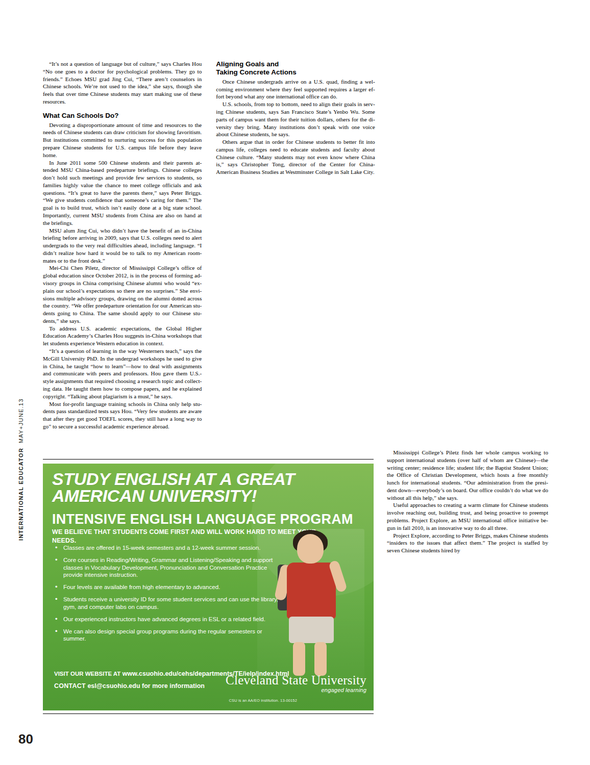INTERNATIONAL EDUCATOR MAY+JUNE.13
80
“It’s not a question of language but of culture,” says Charles Hou “No one goes to a doctor for psychological problems. They go to friends.” Echoes MSU grad Jing Cui, “There aren’t counselors in Chinese schools. We’re not used to the idea,” she says, though she feels that over time Chinese students may start making use of these resources.
What Can Schools Do?
Devoting a disproportionate amount of time and resources to the needs of Chinese students can draw criticism for showing favoritism. But institutions committed to nurturing success for this population prepare Chinese students for U.S. campus life before they leave home.
In June 2011 some 500 Chinese students and their parents attended MSU China-based predeparture briefings. Chinese colleges don’t hold such meetings and provide few services to students, so families highly value the chance to meet college officials and ask questions. “It’s great to have the parents there,” says Peter Briggs. “We give students confidence that someone’s caring for them.” The goal is to build trust, which isn’t easily done at a big state school. Importantly, current MSU students from China are also on hand at the briefings.
MSU alum Jing Cui, who didn’t have the benefit of an in-China briefing before arriving in 2009, says that U.S. colleges need to alert undergrads to the very real difficulties ahead, including language. “I didn’t realize how hard it would be to talk to my American roommates or to the front desk.”
Mei-Chi Chen Piletz, director of Mississippi College’s office of global education since October 2012, is in the process of forming advisory groups in China comprising Chinese alumni who would “explain our school’s expectations so there are no surprises.” She envisions multiple advisory groups, drawing on the alumni dotted across the country. “We offer predeparture orientation for our American students going to China. The same should apply to our Chinese students,” she says.
To address U.S. academic expectations, the Global Higher Education Academy’s Charles Hou suggests in-China workshops that let students experience Western education in context.
“It’s a question of learning in the way Westerners teach,” says the McGill University PhD. In the undergrad workshops he used to give in China, he taught “how to learn”—how to deal with assignments and communicate with peers and professors. Hou gave them U.S.-style assignments that required choosing a research topic and collecting data. He taught them how to compose papers, and he explained copyright. “Talking about plagiarism is a must,” he says.
Most for-profit language training schools in China only help students pass standardized tests says Hou. “Very few students are aware that after they get good TOEFL scores, they still have a long way to go” to secure a successful academic experience abroad.
Aligning Goals and
Taking Concrete Actions
Once Chinese undergrads arrive on a U.S. quad, finding a welcoming environment where they feel supported requires a larger effort beyond what any one international office can do.
U.S. schools, from top to bottom, need to align their goals in serving Chinese students, says San Francisco State’s Yenbo Wu. Some parts of campus want them for their tuition dollars, others for the diversity they bring. Many institutions don’t speak with one voice about Chinese students, he says.
Others argue that in order for Chinese students to better fit into campus life, colleges need to educate students and faculty about Chinese culture. “Many students may not even know where China is,” says Christopher Tong, director of the Center for China-American Business Studies at Westminster College in Salt Lake City.
Mississippi College’s Piletz finds her whole campus working to support international students (over half of whom are Chinese)—the writing center; residence life; student life; the Baptist Student Union; the Office of Christian Development, which hosts a free monthly lunch for international students. “Our administration from the president down—everybody’s on board. Our office couldn’t do what we do without all this help,” she says.
Useful approaches to creating a warm climate for Chinese students involve reaching out, building trust, and being proactive to preempt problems. Project Explore, an MSU international office initiative begun in fall 2010, is an innovative way to do all three.
Project Explore, according to Peter Briggs, makes Chinese students “insiders to the issues that affect them.” The project is staffed by seven Chinese students hired by
STUDY ENGLISH AT A GREAT
AMERICAN UNIVERSITY!
INTENSIVE ENGLISH LANGUAGE PROGRAM
WE BELIEVE THAT STUDENTS COME FIRST AND WILL WORK HARD TO MEET YOUR NEEDS.
Classes are offered in 15-week semesters and a 12-week summer session.
Core courses in Reading/Writing, Grammar and Listening/Speaking and support classes in Vocabulary Development, Pronunciation and Conversation Practice provide intensive instruction.
Four levels are available from high elementary to advanced.
Students receive a university ID for some student services and can use the library, gym, and computer labs on campus.
Our experienced instructors have advanced degrees in ESL or a related field.
We can also design special group programs during the regular semesters or summer.
VISIT OUR WEBSITE AT www.csuohio.edu/cehs/departments/TE/ielp/index.html
CONTACT esl@csuohio.edu for more information
Cleveland State Universityengaged learning
CSU is an AA/EO institution. 13-00152